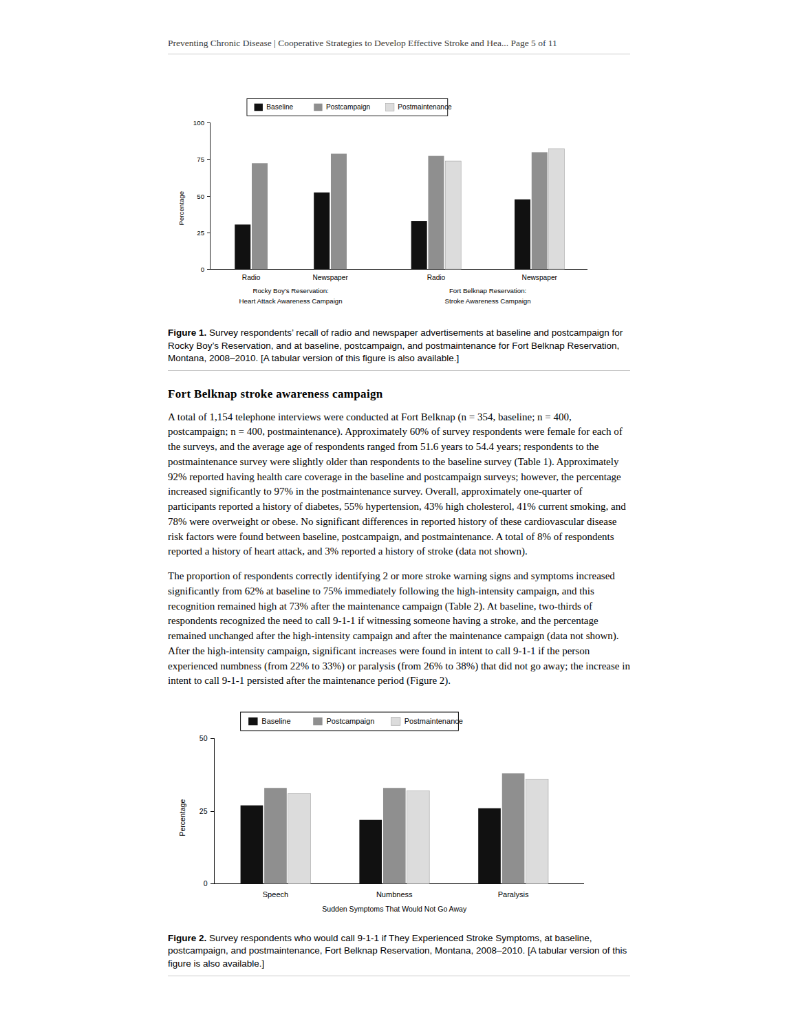Preventing Chronic Disease | Cooperative Strategies to Develop Effective Stroke and Hea... Page 5 of 11
Baseline Postcampaign Postmaintenance 100 75 50 25 0 Percentage Radio Newspaper Radio Newspaper Rocky Boy's Reservation: Heart Attack Awareness Campaign Fort Belknap Reservation: Stroke Awareness Campaign
Figure 1. Survey respondents’ recall of radio and newspaper advertisements at baseline and postcampaign for Rocky Boy’s Reservation, and at baseline, postcampaign, and postmaintenance for Fort Belknap Reservation, Montana, 2008–2010. [A tabular version of this figure is also available.]
Fort Belknap stroke awareness campaign
A total of 1,154 telephone interviews were conducted at Fort Belknap (n = 354, baseline; n = 400, postcampaign; n = 400, postmaintenance). Approximately 60% of survey respondents were female for each of the surveys, and the average age of respondents ranged from 51.6 years to 54.4 years; respondents to the postmaintenance survey were slightly older than respondents to the baseline survey (Table 1). Approximately 92% reported having health care coverage in the baseline and postcampaign surveys; however, the percentage increased significantly to 97% in the postmaintenance survey. Overall, approximately one-quarter of participants reported a history of diabetes, 55% hypertension, 43% high cholesterol, 41% current smoking, and 78% were overweight or obese. No significant differences in reported history of these cardiovascular disease risk factors were found between baseline, postcampaign, and postmaintenance. A total of 8% of respondents reported a history of heart attack, and 3% reported a history of stroke (data not shown).
The proportion of respondents correctly identifying 2 or more stroke warning signs and symptoms increased significantly from 62% at baseline to 75% immediately following the high-intensity campaign, and this recognition remained high at 73% after the maintenance campaign (Table 2). At baseline, two-thirds of respondents recognized the need to call 9-1-1 if witnessing someone having a stroke, and the percentage remained unchanged after the high-intensity campaign and after the maintenance campaign (data not shown). After the high-intensity campaign, significant increases were found in intent to call 9-1-1 if the person experienced numbness (from 22% to 33%) or paralysis (from 26% to 38%) that did not go away; the increase in intent to call 9-1-1 persisted after the maintenance period (Figure 2).
Baseline Postcampaign Postmaintenance 50 25 0 Percentage Speech Numbness Paralysis Sudden Symptoms That Would Not Go Away
Figure 2. Survey respondents who would call 9-1-1 if They Experienced Stroke Symptoms, at baseline, postcampaign, and postmaintenance, Fort Belknap Reservation, Montana, 2008–2010. [A tabular version of this figure is also available.]